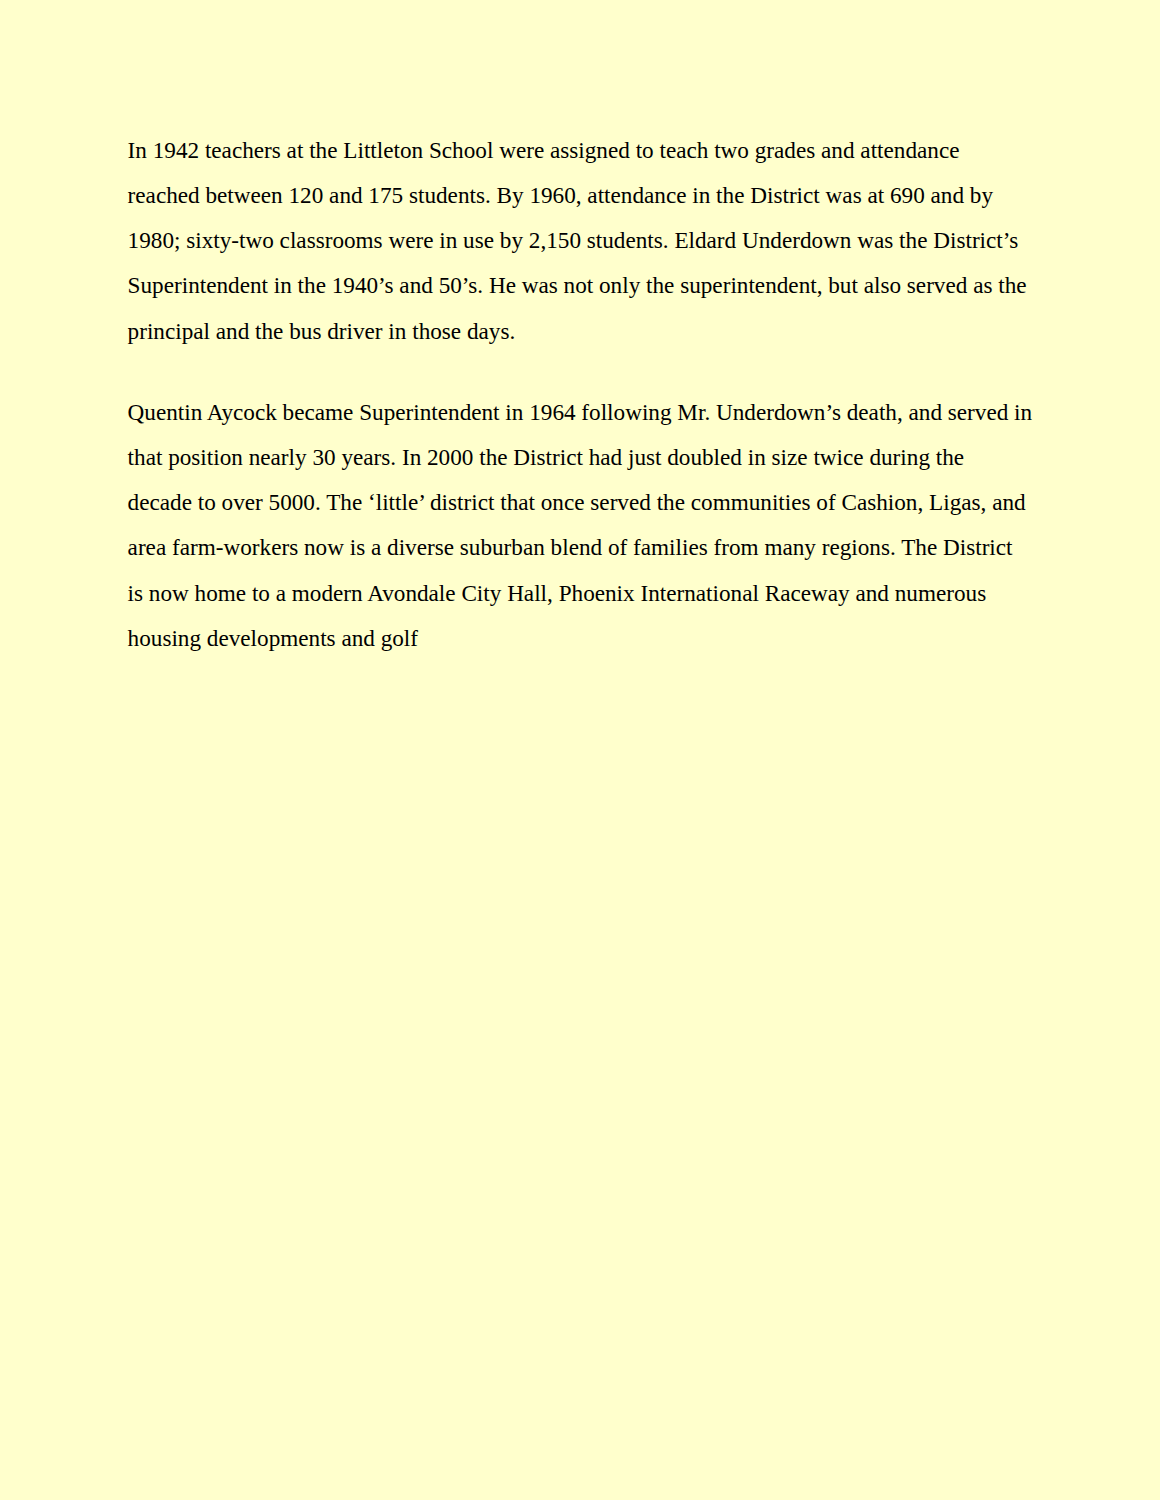In 1942 teachers at the Littleton School were assigned to teach two grades and attendance reached between 120 and 175 students. By 1960, attendance in the District was at 690 and by 1980; sixty-two classrooms were in use by 2,150 students. Eldard Underdown was the District’s Superintendent in the 1940’s and 50’s. He was not only the superintendent, but also served as the principal and the bus driver in those days.
Quentin Aycock became Superintendent in 1964 following Mr. Underdown’s death, and served in that position nearly 30 years. In 2000 the District had just doubled in size twice during the decade to over 5000. The ‘little’ district that once served the communities of Cashion, Ligas, and area farm-workers now is a diverse suburban blend of families from many regions. The District is now home to a modern Avondale City Hall, Phoenix International Raceway and numerous housing developments and golf